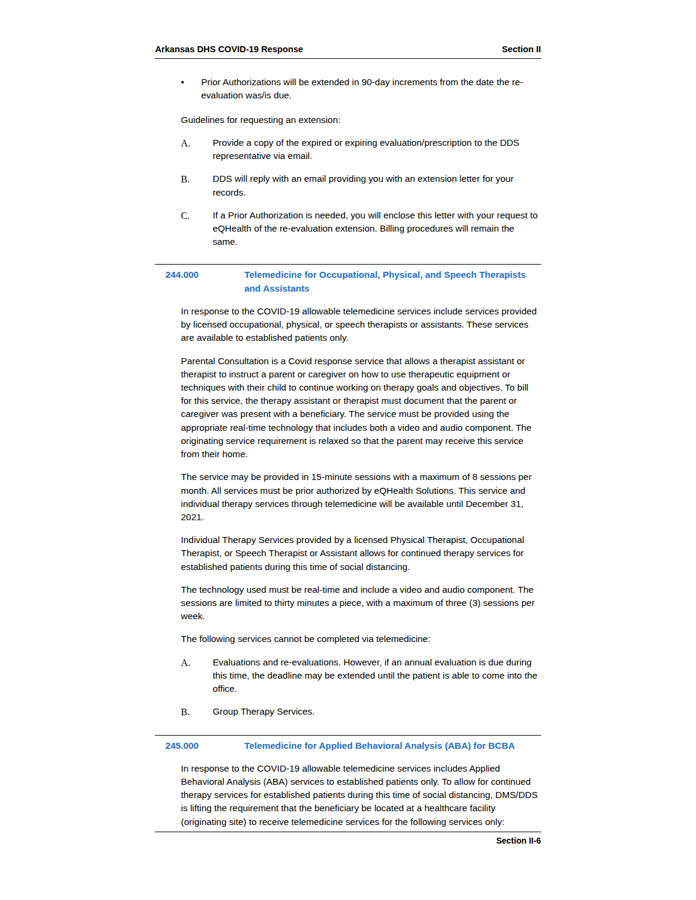Arkansas DHS COVID-19 Response
Section II
•
Prior Authorizations will be extended in 90-day increments from the date the re-evaluation was/is due.
Guidelines for requesting an extension:
A.
Provide a copy of the expired or expiring evaluation/prescription to the DDS representative via email.
B.
DDS will reply with an email providing you with an extension letter for your records.
C.
If a Prior Authorization is needed, you will enclose this letter with your request to eQHealth of the re-evaluation extension. Billing procedures will remain the same.
244.000
Telemedicine for Occupational, Physical, and Speech Therapists and Assistants
In response to the COVID-19 allowable telemedicine services include services provided by licensed occupational, physical, or speech therapists or assistants. These services are available to established patients only.
Parental Consultation is a Covid response service that allows a therapist assistant or therapist to instruct a parent or caregiver on how to use therapeutic equipment or techniques with their child to continue working on therapy goals and objectives. To bill for this service, the therapy assistant or therapist must document that the parent or caregiver was present with a beneficiary. The service must be provided using the appropriate real-time technology that includes both a video and audio component. The originating service requirement is relaxed so that the parent may receive this service from their home.
The service may be provided in 15-minute sessions with a maximum of 8 sessions per month. All services must be prior authorized by eQHealth Solutions. This service and individual therapy services through telemedicine will be available until December 31, 2021.
Individual Therapy Services provided by a licensed Physical Therapist, Occupational Therapist, or Speech Therapist or Assistant allows for continued therapy services for established patients during this time of social distancing.
The technology used must be real-time and include a video and audio component. The sessions are limited to thirty minutes a piece, with a maximum of three (3) sessions per week.
The following services cannot be completed via telemedicine:
A.
Evaluations and re-evaluations. However, if an annual evaluation is due during this time, the deadline may be extended until the patient is able to come into the office.
B.
Group Therapy Services.
245.000
Telemedicine for Applied Behavioral Analysis (ABA) for BCBA
In response to the COVID-19 allowable telemedicine services includes Applied Behavioral Analysis (ABA) services to established patients only. To allow for continued therapy services for established patients during this time of social distancing, DMS/DDS is lifting the requirement that the beneficiary be located at a healthcare facility (originating site) to receive telemedicine services for the following services only:
Section II-6